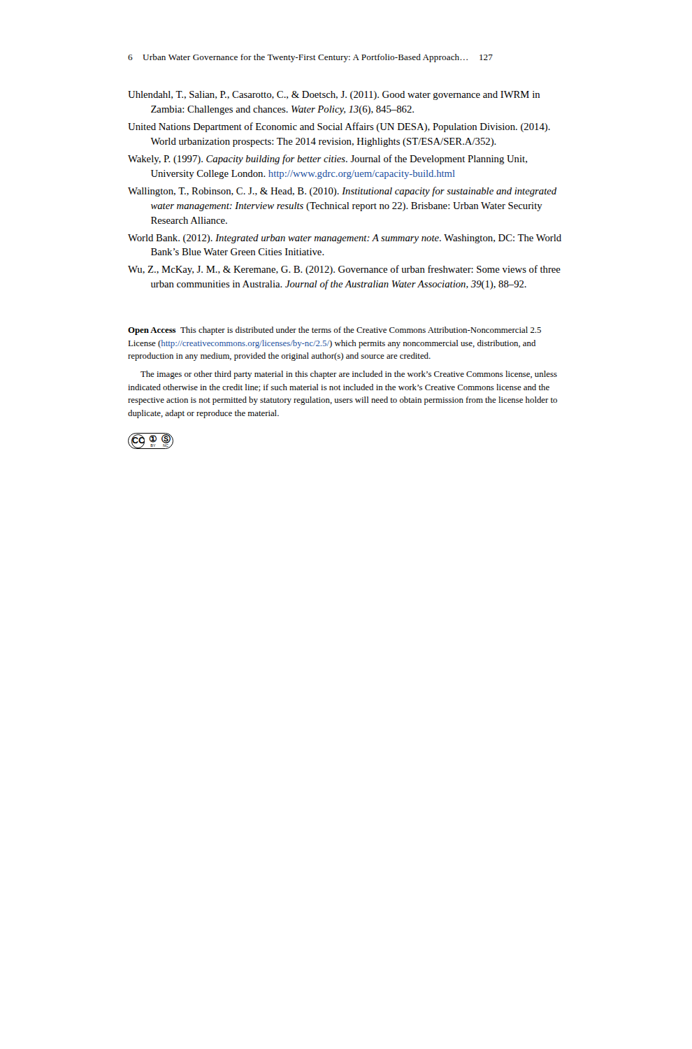6 Urban Water Governance for the Twenty-First Century: A Portfolio-Based Approach…127
Uhlendahl, T., Salian, P., Casarotto, C., & Doetsch, J. (2011). Good water governance and IWRM in Zambia: Challenges and chances. Water Policy, 13(6), 845–862.
United Nations Department of Economic and Social Affairs (UN DESA), Population Division. (2014). World urbanization prospects: The 2014 revision, Highlights (ST/ESA/SER.A/352).
Wakely, P. (1997). Capacity building for better cities. Journal of the Development Planning Unit, University College London. http://www.gdrc.org/uem/capacity-build.html
Wallington, T., Robinson, C. J., & Head, B. (2010). Institutional capacity for sustainable and integrated water management: Interview results (Technical report no 22). Brisbane: Urban Water Security Research Alliance.
World Bank. (2012). Integrated urban water management: A summary note. Washington, DC: The World Bank’s Blue Water Green Cities Initiative.
Wu, Z., McKay, J. M., & Keremane, G. B. (2012). Governance of urban freshwater: Some views of three urban communities in Australia. Journal of the Australian Water Association, 39(1), 88–92.
Open Access This chapter is distributed under the terms of the Creative Commons Attribution-Noncommercial 2.5 License (http://creativecommons.org/licenses/by-nc/2.5/) which permits any noncommercial use, distribution, and reproduction in any medium, provided the original author(s) and source are credited.
The images or other third party material in this chapter are included in the work’s Creative Commons license, unless indicated otherwise in the credit line; if such material is not included in the work’s Creative Commons license and the respective action is not permitted by statutory regulation, users will need to obtain permission from the license holder to duplicate, adapt or reproduce the material.
CC ① BY ⓈNC